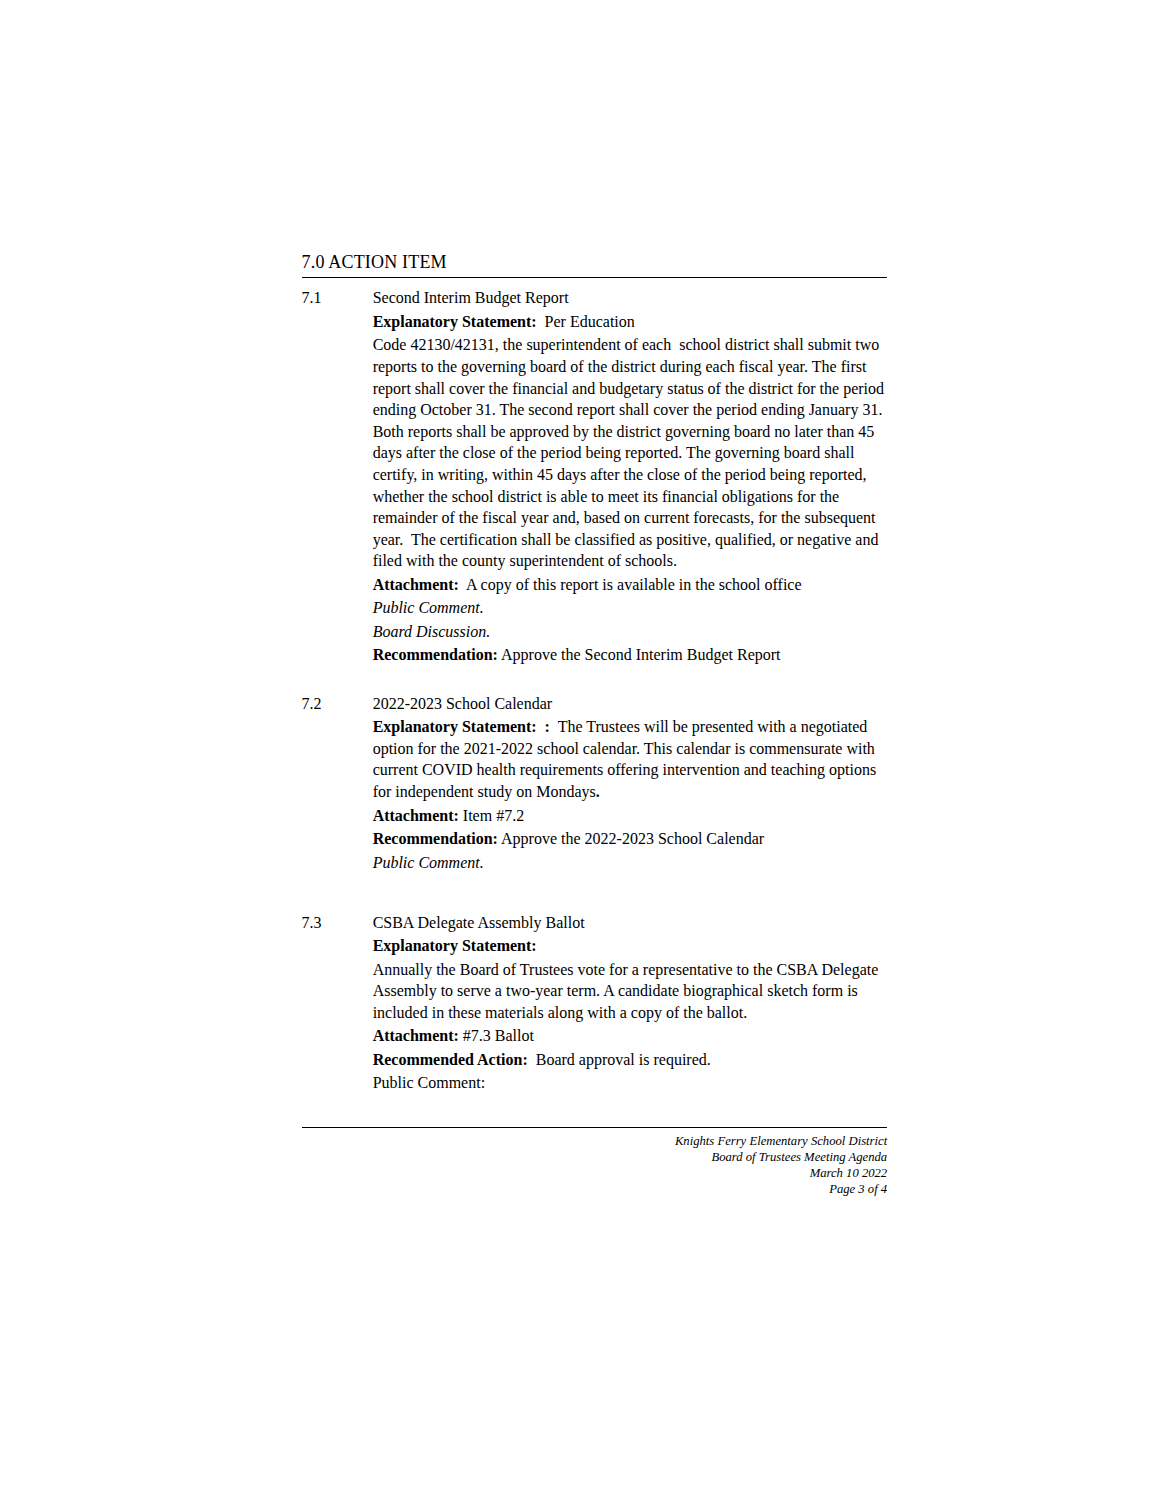7.0 ACTION ITEM
7.1
Second Interim Budget Report
Explanatory Statement: Per Education
Code 42130/42131, the superintendent of each school district shall submit two reports to the governing board of the district during each fiscal year. The first report shall cover the financial and budgetary status of the district for the period ending October 31. The second report shall cover the period ending January 31. Both reports shall be approved by the district governing board no later than 45 days after the close of the period being reported. The governing board shall certify, in writing, within 45 days after the close of the period being reported, whether the school district is able to meet its financial obligations for the remainder of the fiscal year and, based on current forecasts, for the subsequent year. The certification shall be classified as positive, qualified, or negative and filed with the county superintendent of schools.
Attachment: A copy of this report is available in the school office
Public Comment.
Board Discussion.
Recommendation: Approve the Second Interim Budget Report
7.2
2022-2023 School Calendar
Explanatory Statement: : The Trustees will be presented with a negotiated option for the 2021-2022 school calendar. This calendar is commensurate with current COVID health requirements offering intervention and teaching options for independent study on Mondays.
Attachment: Item #7.2
Recommendation: Approve the 2022-2023 School Calendar
Public Comment.
7.3
CSBA Delegate Assembly Ballot
Explanatory Statement:
Annually the Board of Trustees vote for a representative to the CSBA Delegate Assembly to serve a two-year term. A candidate biographical sketch form is included in these materials along with a copy of the ballot.
Attachment: #7.3 Ballot
Recommended Action: Board approval is required.
Public Comment:
Knights Ferry Elementary School District
Board of Trustees Meeting Agenda
March 10 2022
Page 3 of 4